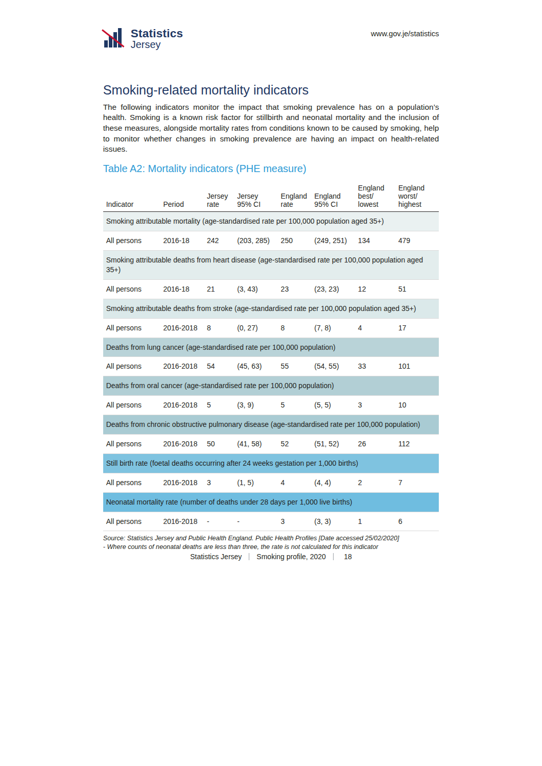Statistics
Jersey
www.gov.je/statistics
Smoking-related mortality indicators
The following indicators monitor the impact that smoking prevalence has on a population’s health. Smoking is a known risk factor for stillbirth and neonatal mortality and the inclusion of these measures, alongside mortality rates from conditions known to be caused by smoking, help to monitor whether changes in smoking prevalence are having an impact on health-related issues.
Table A2: Mortality indicators (PHE measure)
| Indicator | Period | Jersey rate | Jersey 95% CI | England rate | England 95% CI | England best/ lowest | England worst/ highest |
| --- | --- | --- | --- | --- | --- | --- | --- |
| Smoking attributable mortality (age-standardised rate per 100,000 population aged 35+) |
| All persons | 2016-18 | 242 | (203, 285) | 250 | (249, 251) | 134 | 479 |
| Smoking attributable deaths from heart disease (age-standardised rate per 100,000 population aged 35+) |
| All persons | 2016-18 | 21 | (3, 43) | 23 | (23, 23) | 12 | 51 |
| Smoking attributable deaths from stroke (age-standardised rate per 100,000 population aged 35+) |
| All persons | 2016-2018 | 8 | (0, 27) | 8 | (7, 8) | 4 | 17 |
| Deaths from lung cancer (age-standardised rate per 100,000 population) |
| All persons | 2016-2018 | 54 | (45, 63) | 55 | (54, 55) | 33 | 101 |
| Deaths from oral cancer (age-standardised rate per 100,000 population) |
| All persons | 2016-2018 | 5 | (3, 9) | 5 | (5, 5) | 3 | 10 |
| Deaths from chronic obstructive pulmonary disease (age-standardised rate per 100,000 population) |
| All persons | 2016-2018 | 50 | (41, 58) | 52 | (51, 52) | 26 | 112 |
| Still birth rate (foetal deaths occurring after 24 weeks gestation per 1,000 births) |
| All persons | 2016-2018 | 3 | (1, 5) | 4 | (4, 4) | 2 | 7 |
| Neonatal mortality rate (number of deaths under 28 days per 1,000 live births) |
| All persons | 2016-2018 | - | - | 3 | (3, 3) | 1 | 6 |
Source: Statistics Jersey and Public Health England. Public Health Profiles [Date accessed 25/02/2020]
- Where counts of neonatal deaths are less than three, the rate is not calculated for this indicator
Statistics Jersey Smoking profile, 2020 18